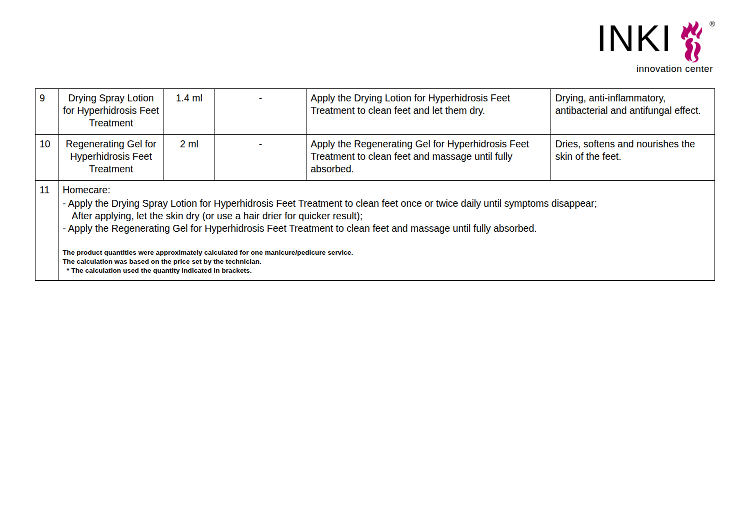INKI ®
innovation center
| 9 | Drying Spray Lotion for Hyperhidrosis Feet Treatment | 1.4 ml | - | Apply the Drying Lotion for Hyperhidrosis Feet Treatment to clean feet and let them dry. | Drying, anti-inflammatory, antibacterial and antifungal effect. |
| 10 | Regenerating Gel for Hyperhidrosis Feet Treatment | 2 ml | - | Apply the Regenerating Gel for Hyperhidrosis Feet Treatment to clean feet and massage until fully absorbed. | Dries, softens and nourishes the skin of the feet. |
| 11 | Homecare: - Apply the Drying Spray Lotion for Hyperhidrosis Feet Treatment to clean feet once or twice daily until symptoms disappear; After applying, let the skin dry (or use a hair drier for quicker result); - Apply the Regenerating Gel for Hyperhidrosis Feet Treatment to clean feet and massage until fully absorbed. The product quantities were approximately calculated for one manicure/pedicure service. The calculation was based on the price set by the technician. * The calculation used the quantity indicated in brackets. |